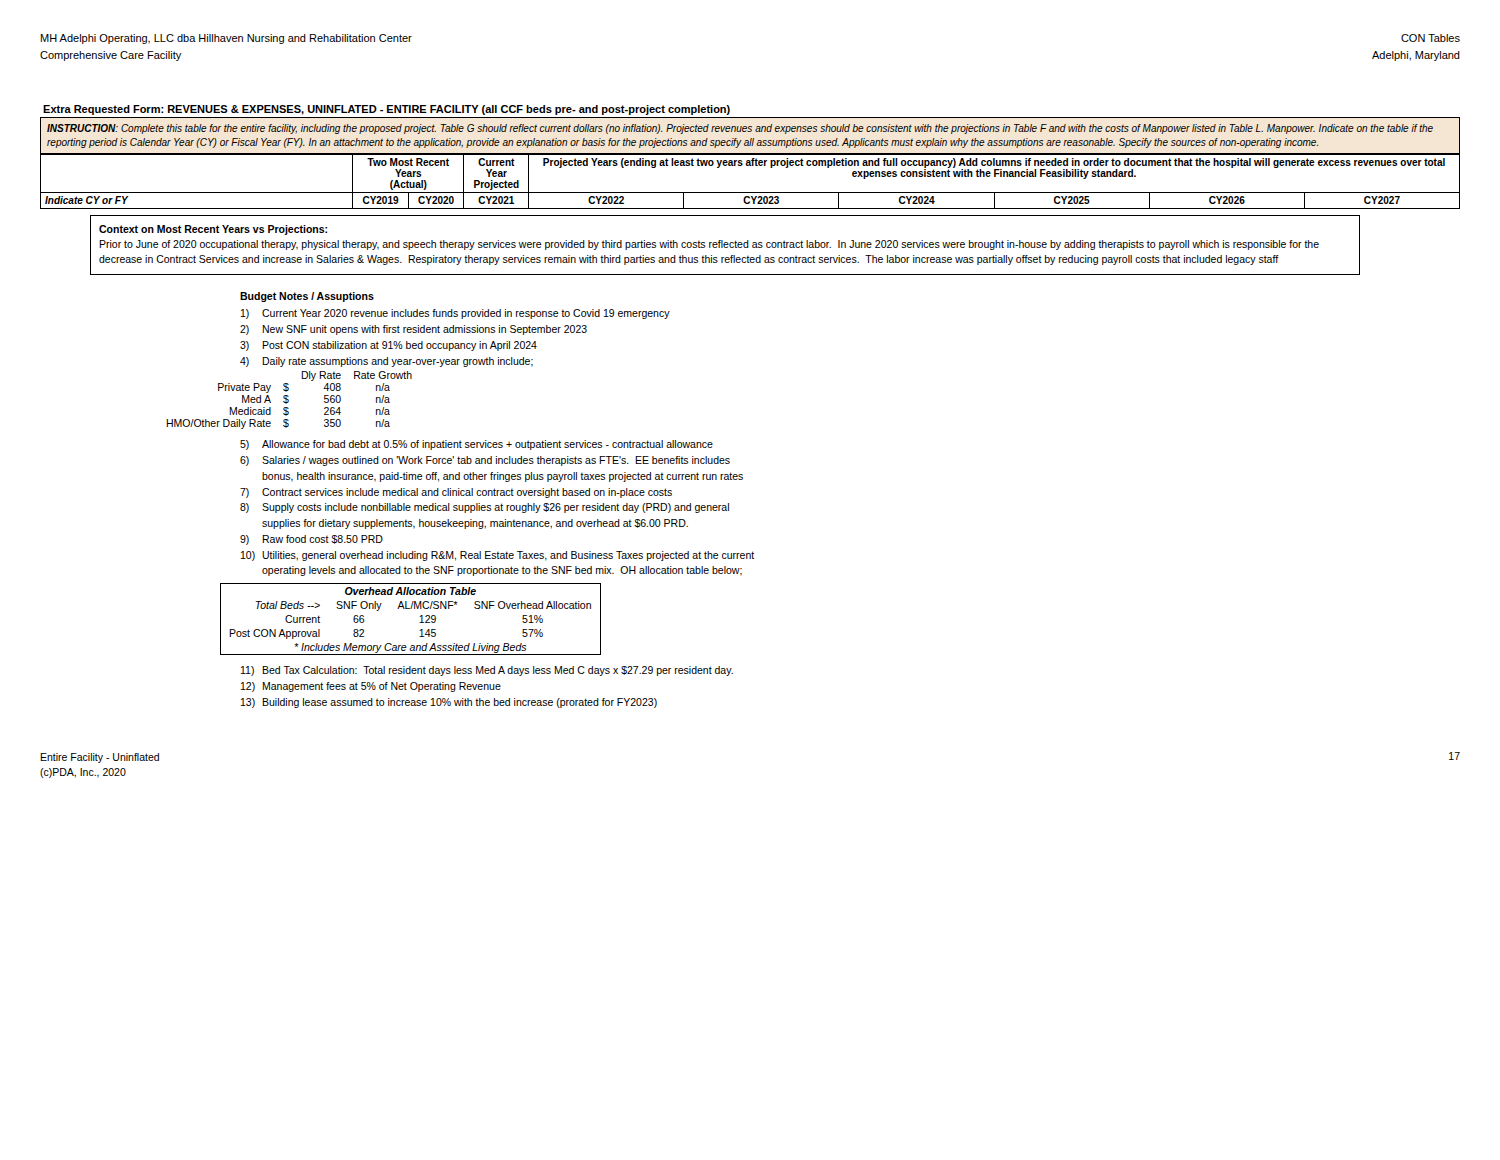MH Adelphi Operating, LLC dba Hillhaven Nursing and Rehabilitation Center
Comprehensive Care Facility
CON Tables
Adelphi, Maryland
Extra Requested Form: REVENUES & EXPENSES, UNINFLATED - ENTIRE FACILITY (all CCF beds pre- and post-project completion)
INSTRUCTION: Complete this table for the entire facility, including the proposed project. Table G should reflect current dollars (no inflation). Projected revenues and expenses should be consistent with the projections in Table F and with the costs of Manpower listed in Table L. Manpower. Indicate on the table if the reporting period is Calendar Year (CY) or Fiscal Year (FY). In an attachment to the application, provide an explanation or basis for the projections and specify all assumptions used. Applicants must explain why the assumptions are reasonable. Specify the sources of non-operating income.
| | Two Most Recent Years (Actual) | Current Year Projected | Projected Years (ending at least two years after project completion and full occupancy) Add columns if needed in order to document that the hospital will generate excess revenues over total expenses consistent with the Financial Feasibility standard. |
| Indicate CY or FY | CY2019 | CY2020 | CY2021 | CY2022 | CY2023 | CY2024 | CY2025 | CY2026 | CY2027 |
Context on Most Recent Years vs Projections:
Prior to June of 2020 occupational therapy, physical therapy, and speech therapy services were provided by third parties with costs reflected as contract labor. In June 2020 services were brought in-house by adding therapists to payroll which is responsible for the decrease in Contract Services and increase in Salaries & Wages. Respiratory therapy services remain with third parties and thus this reflected as contract services. The labor increase was partially offset by reducing payroll costs that included legacy staff
Budget Notes / Assuptions
1)
Current Year 2020 revenue includes funds provided in response to Covid 19 emergency
2)
New SNF unit opens with first resident admissions in September 2023
3)
Post CON stabilization at 91% bed occupancy in April 2024
4)
Daily rate assumptions and year-over-year growth include;
| | | Dly Rate | Rate Growth |
| Private Pay | $ | 408 | n/a |
| Med A | $ | 560 | n/a |
| Medicaid | $ | 264 | n/a |
| HMO/Other Daily Rate | $ | 350 | n/a |
5)
Allowance for bad debt at 0.5% of inpatient services + outpatient services - contractual allowance
6)
Salaries / wages outlined on 'Work Force' tab and includes therapists as FTE's. EE benefits includes
bonus, health insurance, paid-time off, and other fringes plus payroll taxes projected at current run rates
7)
Contract services include medical and clinical contract oversight based on in-place costs
8)
Supply costs include nonbillable medical supplies at roughly $26 per resident day (PRD) and general
supplies for dietary supplements, housekeeping, maintenance, and overhead at $6.00 PRD.
9)
Raw food cost $8.50 PRD
10)
Utilities, general overhead including R&M, Real Estate Taxes, and Business Taxes projected at the current
operating levels and allocated to the SNF proportionate to the SNF bed mix. OH allocation table below;
| Overhead Allocation Table |
| Total Beds --> | SNF Only | AL/MC/SNF* | SNF Overhead Allocation |
| Current | 66 | 129 | 51% |
| Post CON Approval | 82 | 145 | 57% |
| * Includes Memory Care and Asssited Living Beds |
11)
Bed Tax Calculation: Total resident days less Med A days less Med C days x $27.29 per resident day.
12)
Management fees at 5% of Net Operating Revenue
13)
Building lease assumed to increase 10% with the bed increase (prorated for FY2023)
Entire Facility - Uninflated
(c)PDA, Inc., 2020
17